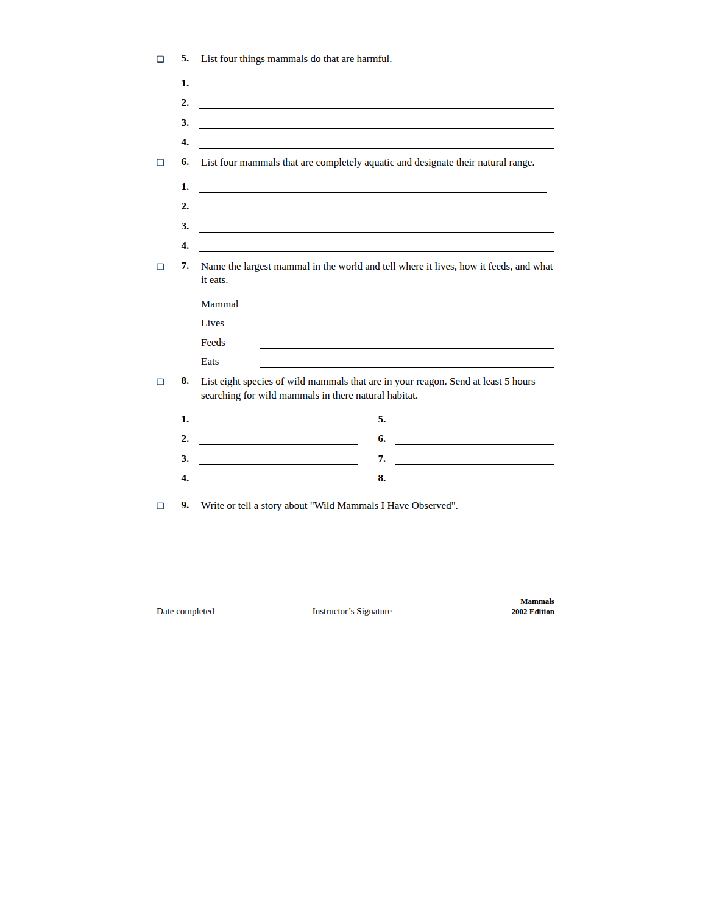❑
5.
List four things mammals do that are harmful.
1.
2.
3.
4.
❑
6.
List four mammals that are completely aquatic and designate their natural range.
1.
2.
3.
4.
❑
7.
Name the largest mammal in the world and tell where it lives, how it feeds, and what it eats.
Mammal
Lives
Feeds
Eats
❑
8.
List eight species of wild mammals that are in your reagon. Send at least 5 hours searching for wild mammals in there natural habitat.
1.
2.
3.
4.
5.
6.
7.
8.
❑
9.
Write or tell a story about "Wild Mammals I Have Observed".
Date completed Instructor’s Signature
Mammals
2002 Edition